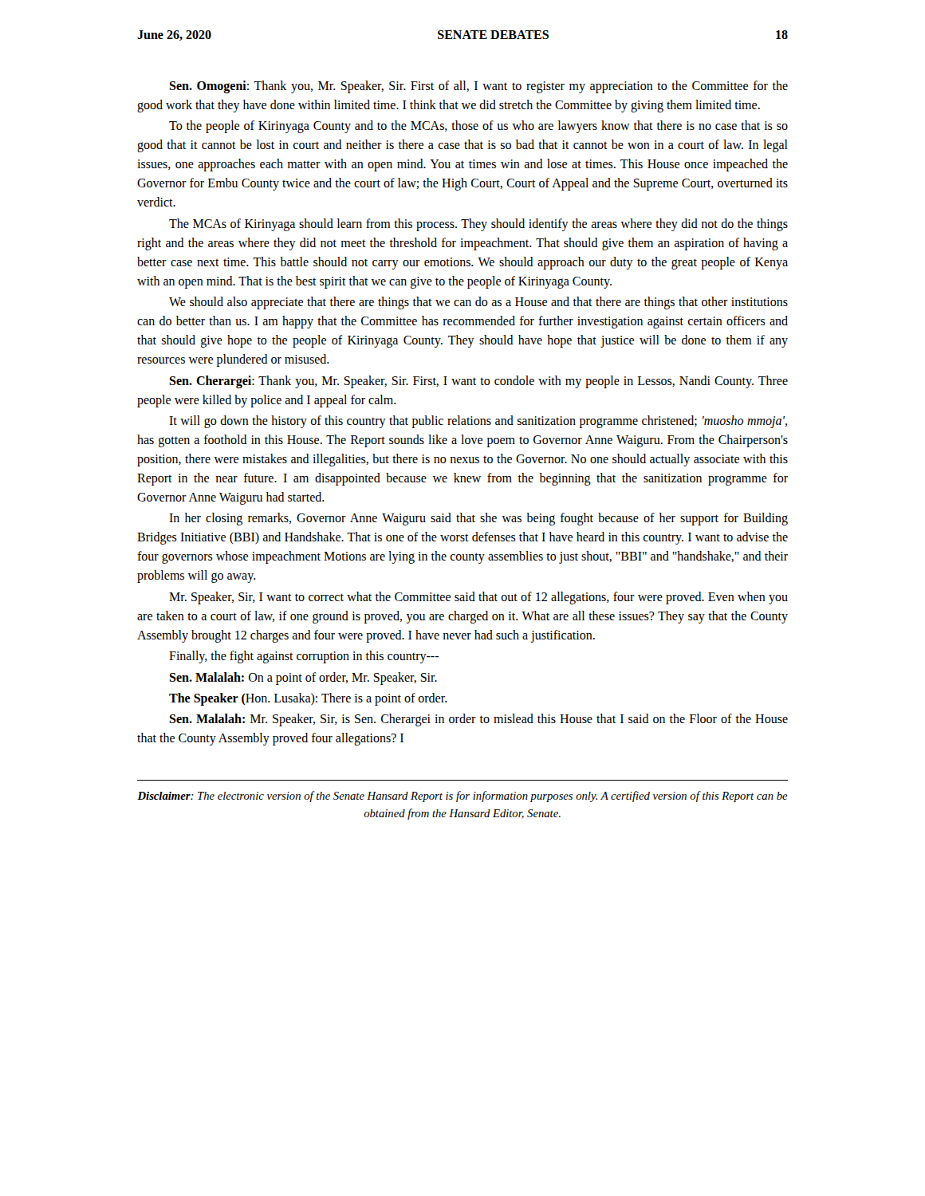June 26, 2020 SENATE DEBATES 18
Sen. Omogeni: Thank you, Mr. Speaker, Sir. First of all, I want to register my appreciation to the Committee for the good work that they have done within limited time. I think that we did stretch the Committee by giving them limited time.
To the people of Kirinyaga County and to the MCAs, those of us who are lawyers know that there is no case that is so good that it cannot be lost in court and neither is there a case that is so bad that it cannot be won in a court of law. In legal issues, one approaches each matter with an open mind. You at times win and lose at times. This House once impeached the Governor for Embu County twice and the court of law; the High Court, Court of Appeal and the Supreme Court, overturned its verdict.
The MCAs of Kirinyaga should learn from this process. They should identify the areas where they did not do the things right and the areas where they did not meet the threshold for impeachment. That should give them an aspiration of having a better case next time. This battle should not carry our emotions. We should approach our duty to the great people of Kenya with an open mind. That is the best spirit that we can give to the people of Kirinyaga County.
We should also appreciate that there are things that we can do as a House and that there are things that other institutions can do better than us. I am happy that the Committee has recommended for further investigation against certain officers and that should give hope to the people of Kirinyaga County. They should have hope that justice will be done to them if any resources were plundered or misused.
Sen. Cherargei: Thank you, Mr. Speaker, Sir. First, I want to condole with my people in Lessos, Nandi County. Three people were killed by police and I appeal for calm.
It will go down the history of this country that public relations and sanitization programme christened; 'muosho mmoja', has gotten a foothold in this House. The Report sounds like a love poem to Governor Anne Waiguru. From the Chairperson's position, there were mistakes and illegalities, but there is no nexus to the Governor. No one should actually associate with this Report in the near future. I am disappointed because we knew from the beginning that the sanitization programme for Governor Anne Waiguru had started.
In her closing remarks, Governor Anne Waiguru said that she was being fought because of her support for Building Bridges Initiative (BBI) and Handshake. That is one of the worst defenses that I have heard in this country. I want to advise the four governors whose impeachment Motions are lying in the county assemblies to just shout, "BBI" and "handshake," and their problems will go away.
Mr. Speaker, Sir, I want to correct what the Committee said that out of 12 allegations, four were proved. Even when you are taken to a court of law, if one ground is proved, you are charged on it. What are all these issues? They say that the County Assembly brought 12 charges and four were proved. I have never had such a justification.
Finally, the fight against corruption in this country---
Sen. Malalah: On a point of order, Mr. Speaker, Sir.
The Speaker (Hon. Lusaka): There is a point of order.
Sen. Malalah: Mr. Speaker, Sir, is Sen. Cherargei in order to mislead this House that I said on the Floor of the House that the County Assembly proved four allegations? I
Disclaimer: The electronic version of the Senate Hansard Report is for information purposes only. A certified version of this Report can be obtained from the Hansard Editor, Senate.